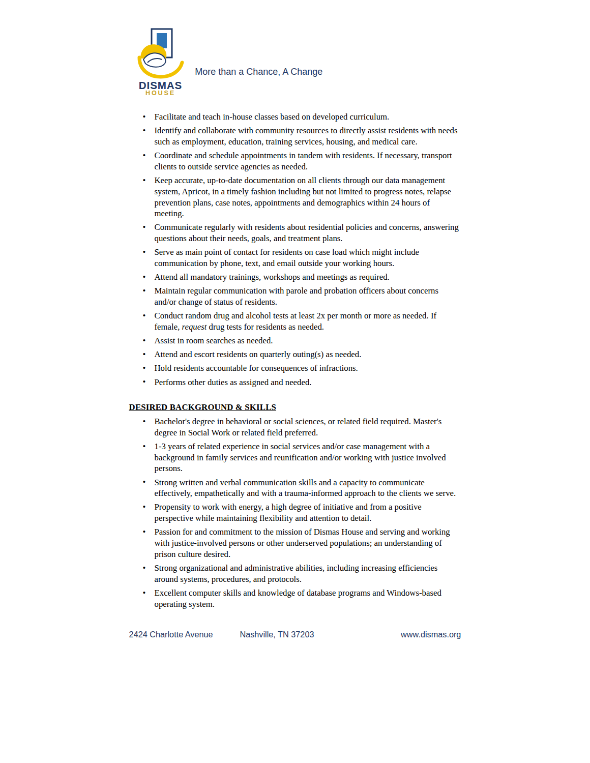DISMASHOUSE
More than a Chance, A Change
Facilitate and teach in-house classes based on developed curriculum.
Identify and collaborate with community resources to directly assist residents with needs such as employment, education, training services, housing, and medical care.
Coordinate and schedule appointments in tandem with residents. If necessary, transport clients to outside service agencies as needed.
Keep accurate, up-to-date documentation on all clients through our data management system, Apricot, in a timely fashion including but not limited to progress notes, relapse prevention plans, case notes, appointments and demographics within 24 hours of meeting.
Communicate regularly with residents about residential policies and concerns, answering questions about their needs, goals, and treatment plans.
Serve as main point of contact for residents on case load which might include communication by phone, text, and email outside your working hours.
Attend all mandatory trainings, workshops and meetings as required.
Maintain regular communication with parole and probation officers about concerns and/or change of status of residents.
Conduct random drug and alcohol tests at least 2x per month or more as needed. If female, request drug tests for residents as needed.
Assist in room searches as needed.
Attend and escort residents on quarterly outing(s) as needed.
Hold residents accountable for consequences of infractions.
Performs other duties as assigned and needed.
DESIRED BACKGROUND & SKILLS
Bachelor's degree in behavioral or social sciences, or related field required. Master's degree in Social Work or related field preferred.
1-3 years of related experience in social services and/or case management with a background in family services and reunification and/or working with justice involved persons.
Strong written and verbal communication skills and a capacity to communicate effectively, empathetically and with a trauma-informed approach to the clients we serve.
Propensity to work with energy, a high degree of initiative and from a positive perspective while maintaining flexibility and attention to detail.
Passion for and commitment to the mission of Dismas House and serving and working with justice-involved persons or other underserved populations; an understanding of prison culture desired.
Strong organizational and administrative abilities, including increasing efficiencies around systems, procedures, and protocols.
Excellent computer skills and knowledge of database programs and Windows-based operating system.
2424 Charlotte Avenue Nashville, TN 37203 www.dismas.org